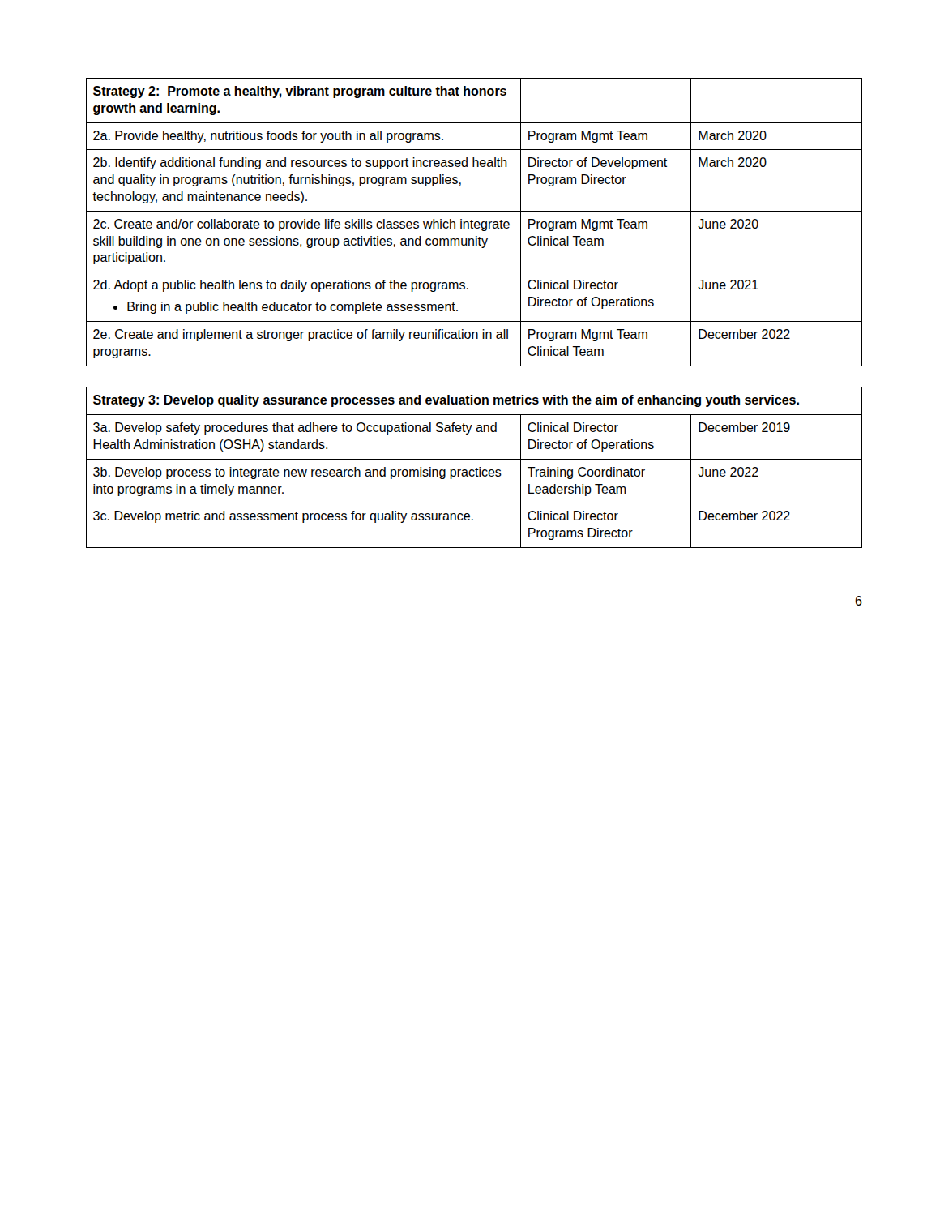| Strategy 2: Promote a healthy, vibrant program culture that honors growth and learning. | | |
| 2a. Provide healthy, nutritious foods for youth in all programs. | Program Mgmt Team | March 2020 |
| 2b. Identify additional funding and resources to support increased health and quality in programs (nutrition, furnishings, program supplies, technology, and maintenance needs). | Director of Development Program Director | March 2020 |
| 2c. Create and/or collaborate to provide life skills classes which integrate skill building in one on one sessions, group activities, and community participation. | Program Mgmt Team Clinical Team | June 2020 |
| 2d. Adopt a public health lens to daily operations of the programs. Bring in a public health educator to complete assessment. | Clinical Director Director of Operations | June 2021 |
| 2e. Create and implement a stronger practice of family reunification in all programs. | Program Mgmt Team Clinical Team | December 2022 |
| Strategy 3: Develop quality assurance processes and evaluation metrics with the aim of enhancing youth services. |
| 3a. Develop safety procedures that adhere to Occupational Safety and Health Administration (OSHA) standards. | Clinical Director Director of Operations | December 2019 |
| 3b. Develop process to integrate new research and promising practices into programs in a timely manner. | Training Coordinator Leadership Team | June 2022 |
| 3c. Develop metric and assessment process for quality assurance. | Clinical Director Programs Director | December 2022 |
6